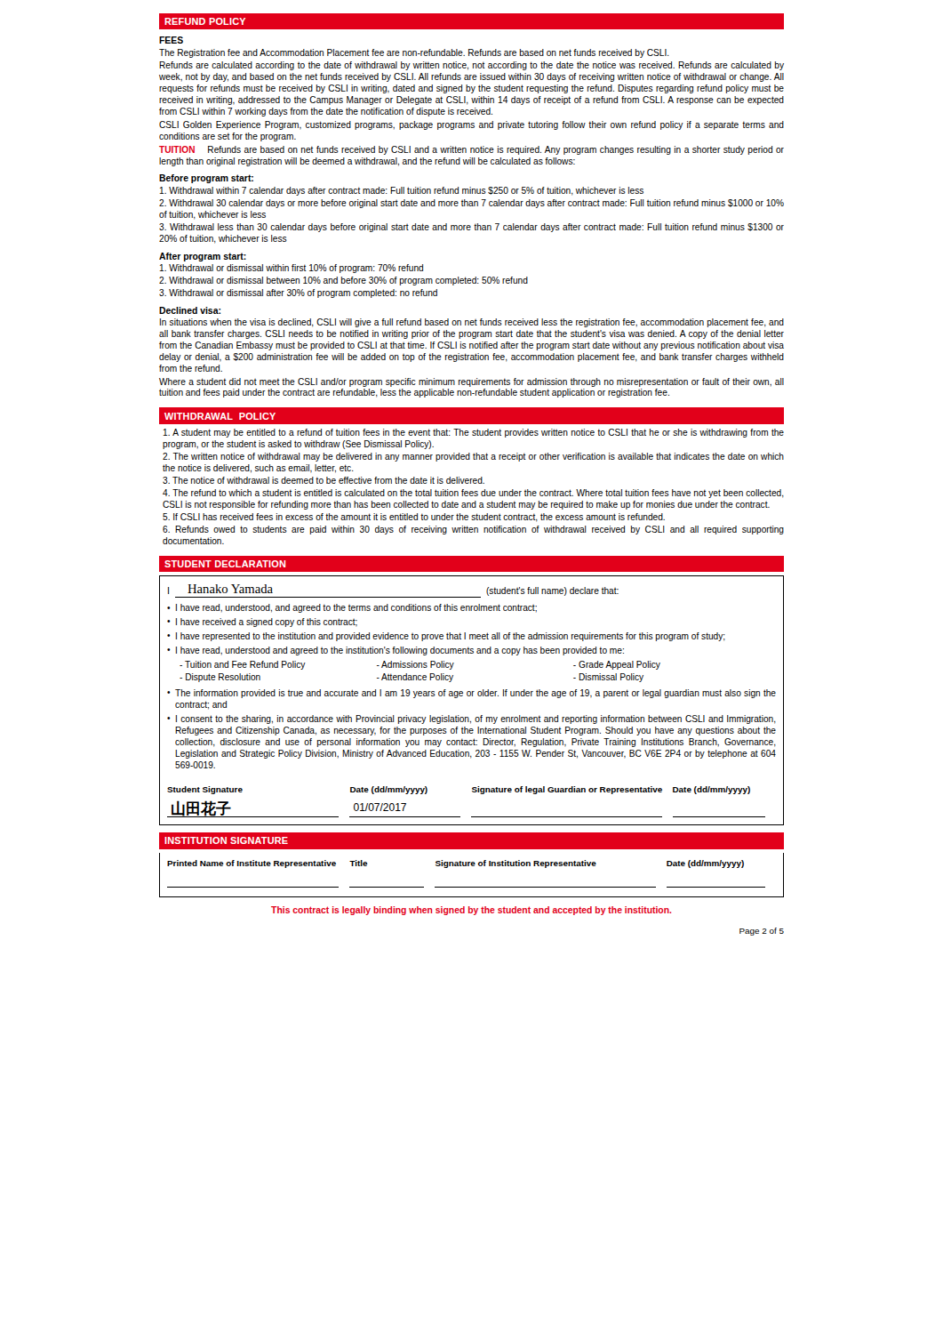REFUND POLICY
FEES
The Registration fee and Accommodation Placement fee are non-refundable. Refunds are based on net funds received by CSLI.
Refunds are calculated according to the date of withdrawal by written notice, not according to the date the notice was received. Refunds are calculated by week, not by day, and based on the net funds received by CSLI. All refunds are issued within 30 days of receiving written notice of withdrawal or change. All requests for refunds must be received by CSLI in writing, dated and signed by the student requesting the refund. Disputes regarding refund policy must be received in writing, addressed to the Campus Manager or Delegate at CSLI, within 14 days of receipt of a refund from CSLI. A response can be expected from CSLI within 7 working days from the date the notification of dispute is received.
CSLI Golden Experience Program, customized programs, package programs and private tutoring follow their own refund policy if a separate terms and conditions are set for the program.
TUITION Refunds are based on net funds received by CSLI and a written notice is required. Any program changes resulting in a shorter study period or length than original registration will be deemed a withdrawal, and the refund will be calculated as follows:
Before program start:
1. Withdrawal within 7 calendar days after contract made: Full tuition refund minus $250 or 5% of tuition, whichever is less
2. Withdrawal 30 calendar days or more before original start date and more than 7 calendar days after contract made: Full tuition refund minus $1000 or 10% of tuition, whichever is less
3. Withdrawal less than 30 calendar days before original start date and more than 7 calendar days after contract made: Full tuition refund minus $1300 or 20% of tuition, whichever is less
After program start:
1. Withdrawal or dismissal within first 10% of program: 70% refund
2. Withdrawal or dismissal between 10% and before 30% of program completed: 50% refund
3. Withdrawal or dismissal after 30% of program completed: no refund
Declined visa:
In situations when the visa is declined, CSLI will give a full refund based on net funds received less the registration fee, accommodation placement fee, and all bank transfer charges. CSLI needs to be notified in writing prior of the program start date that the student's visa was denied. A copy of the denial letter from the Canadian Embassy must be provided to CSLI at that time. If CSLI is notified after the program start date without any previous notification about visa delay or denial, a $200 administration fee will be added on top of the registration fee, accommodation placement fee, and bank transfer charges withheld from the refund.
Where a student did not meet the CSLI and/or program specific minimum requirements for admission through no misrepresentation or fault of their own, all tuition and fees paid under the contract are refundable, less the applicable non-refundable student application or registration fee.
WITHDRAWAL POLICY
1. A student may be entitled to a refund of tuition fees in the event that: The student provides written notice to CSLI that he or she is withdrawing from the program, or the student is asked to withdraw (See Dismissal Policy).
2. The written notice of withdrawal may be delivered in any manner provided that a receipt or other verification is available that indicates the date on which the notice is delivered, such as email, letter, etc.
3. The notice of withdrawal is deemed to be effective from the date it is delivered.
4. The refund to which a student is entitled is calculated on the total tuition fees due under the contract. Where total tuition fees have not yet been collected, CSLI is not responsible for refunding more than has been collected to date and a student may be required to make up for monies due under the contract.
5. If CSLI has received fees in excess of the amount it is entitled to under the student contract, the excess amount is refunded.
6. Refunds owed to students are paid within 30 days of receiving written notification of withdrawal received by CSLI and all required supporting documentation.
STUDENT DECLARATION
I Hanako Yamada (student's full name) declare that:
I have read, understood, and agreed to the terms and conditions of this enrolment contract;
I have received a signed copy of this contract;
I have represented to the institution and provided evidence to prove that I meet all of the admission requirements for this program of study;
I have read, understood and agreed to the institution's following documents and a copy has been provided to me:
- Tuition and Fee Refund Policy
- Dispute Resolution
- Admissions Policy
- Attendance Policy
- Grade Appeal Policy
- Dismissal Policy
The information provided is true and accurate and I am 19 years of age or older. If under the age of 19, a parent or legal guardian must also sign the contract; and
I consent to the sharing, in accordance with Provincial privacy legislation, of my enrolment and reporting information between CSLI and Immigration, Refugees and Citizenship Canada, as necessary, for the purposes of the International Student Program. Should you have any questions about the collection, disclosure and use of personal information you may contact: Director, Regulation, Private Training Institutions Branch, Governance, Legislation and Strategic Policy Division, Ministry of Advanced Education, 203 - 1155 W. Pender St, Vancouver, BC V6E 2P4 or by telephone at 604 569-0019.
Student Signature
山田花子
Date (dd/mm/yyyy)
01/07/2017
Signature of legal Guardian or Representative
Date (dd/mm/yyyy)
INSTITUTION SIGNATURE
Printed Name of Institute Representative
Title
Signature of Institution Representative
Date (dd/mm/yyyy)
This contract is legally binding when signed by the student and accepted by the institution.
Page 2 of 5